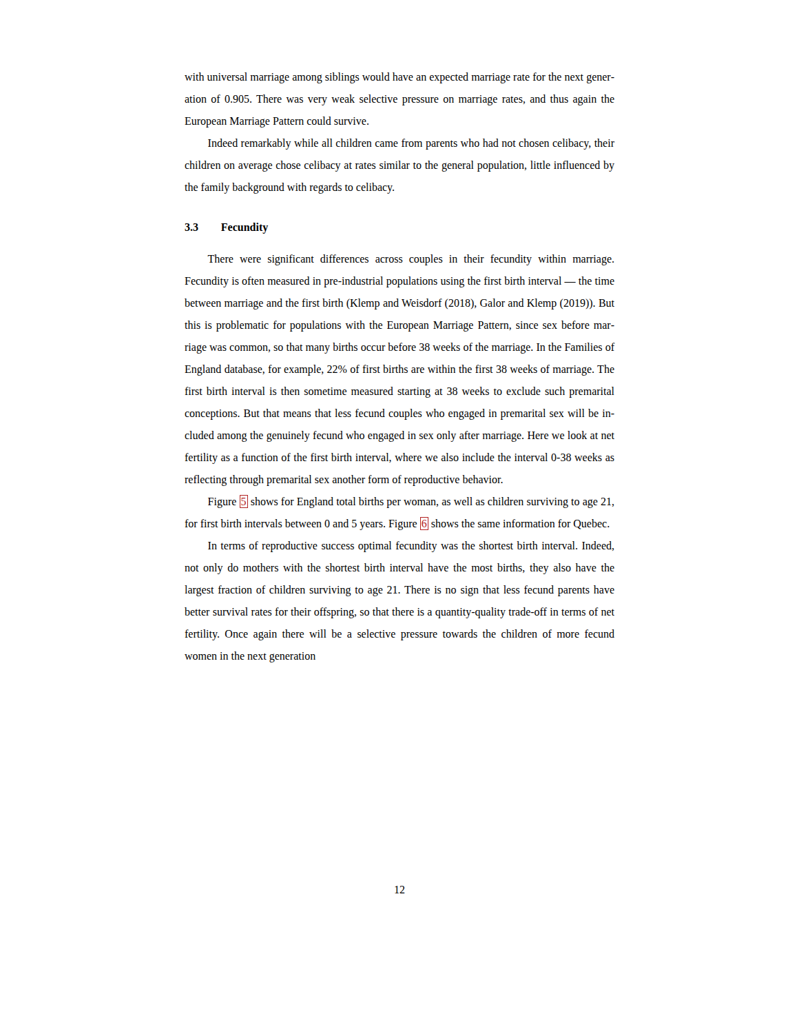with universal marriage among siblings would have an expected marriage rate for the next generation of 0.905. There was very weak selective pressure on marriage rates, and thus again the European Marriage Pattern could survive.
Indeed remarkably while all children came from parents who had not chosen celibacy, their children on average chose celibacy at rates similar to the general population, little influenced by the family background with regards to celibacy.
3.3 Fecundity
There were significant differences across couples in their fecundity within marriage. Fecundity is often measured in pre-industrial populations using the first birth interval — the time between marriage and the first birth (Klemp and Weisdorf (2018), Galor and Klemp (2019)). But this is problematic for populations with the European Marriage Pattern, since sex before marriage was common, so that many births occur before 38 weeks of the marriage. In the Families of England database, for example, 22% of first births are within the first 38 weeks of marriage. The first birth interval is then sometime measured starting at 38 weeks to exclude such premarital conceptions. But that means that less fecund couples who engaged in premarital sex will be included among the genuinely fecund who engaged in sex only after marriage. Here we look at net fertility as a function of the first birth interval, where we also include the interval 0-38 weeks as reflecting through premarital sex another form of reproductive behavior.
Figure 5 shows for England total births per woman, as well as children surviving to age 21, for first birth intervals between 0 and 5 years. Figure 6 shows the same information for Quebec.
In terms of reproductive success optimal fecundity was the shortest birth interval. Indeed, not only do mothers with the shortest birth interval have the most births, they also have the largest fraction of children surviving to age 21. There is no sign that less fecund parents have better survival rates for their offspring, so that there is a quantity-quality trade-off in terms of net fertility. Once again there will be a selective pressure towards the children of more fecund women in the next generation
12